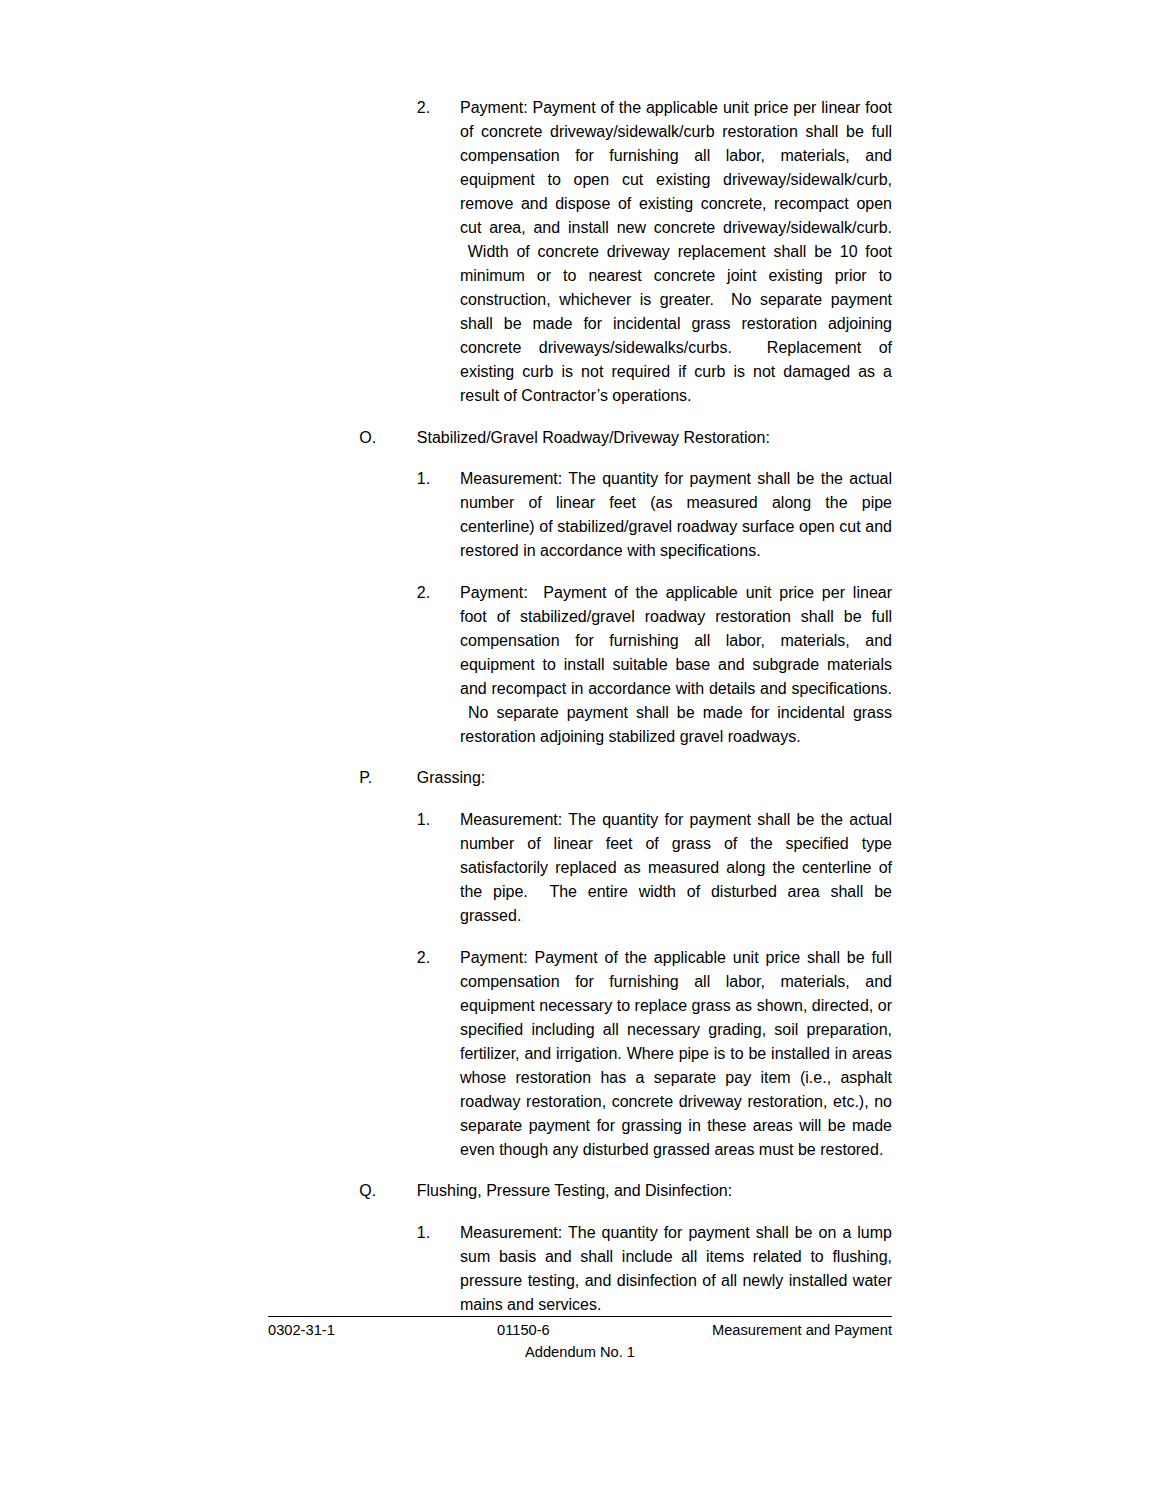2.
Payment: Payment of the applicable unit price per linear foot of concrete driveway/sidewalk/curb restoration shall be full compensation for furnishing all labor, materials, and equipment to open cut existing driveway/sidewalk/curb, remove and dispose of existing concrete, recompact open cut area, and install new concrete driveway/sidewalk/curb. Width of concrete driveway replacement shall be 10 foot minimum or to nearest concrete joint existing prior to construction, whichever is greater. No separate payment shall be made for incidental grass restoration adjoining concrete driveways/sidewalks/curbs. Replacement of existing curb is not required if curb is not damaged as a result of Contractor’s operations.
O.
Stabilized/Gravel Roadway/Driveway Restoration:
1.
Measurement: The quantity for payment shall be the actual number of linear feet (as measured along the pipe centerline) of stabilized/gravel roadway surface open cut and restored in accordance with specifications.
2.
Payment: Payment of the applicable unit price per linear foot of stabilized/gravel roadway restoration shall be full compensation for furnishing all labor, materials, and equipment to install suitable base and subgrade materials and recompact in accordance with details and specifications. No separate payment shall be made for incidental grass restoration adjoining stabilized gravel roadways.
P.
Grassing:
1.
Measurement: The quantity for payment shall be the actual number of linear feet of grass of the specified type satisfactorily replaced as measured along the centerline of the pipe. The entire width of disturbed area shall be grassed.
2.
Payment: Payment of the applicable unit price shall be full compensation for furnishing all labor, materials, and equipment necessary to replace grass as shown, directed, or specified including all necessary grading, soil preparation, fertilizer, and irrigation. Where pipe is to be installed in areas whose restoration has a separate pay item (i.e., asphalt roadway restoration, concrete driveway restoration, etc.), no separate payment for grassing in these areas will be made even though any disturbed grassed areas must be restored.
Q.
Flushing, Pressure Testing, and Disinfection:
1.
Measurement: The quantity for payment shall be on a lump sum basis and shall include all items related to flushing, pressure testing, and disinfection of all newly installed water mains and services.
0302-31-1
01150-6
Measurement and Payment
Addendum No. 1